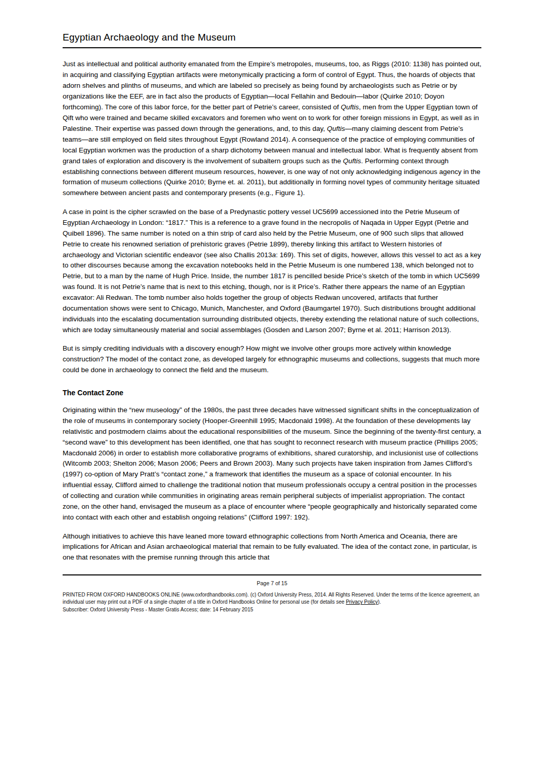Egyptian Archaeology and the Museum
Just as intellectual and political authority emanated from the Empire’s metropoles, museums, too, as Riggs (2010: 1138) has pointed out, in acquiring and classifying Egyptian artifacts were metonymically practicing a form of control of Egypt. Thus, the hoards of objects that adorn shelves and plinths of museums, and which are labeled so precisely as being found by archaeologists such as Petrie or by organizations like the EEF, are in fact also the products of Egyptian—local Fellahin and Bedouin—labor (Quirke 2010; Doyon forthcoming). The core of this labor force, for the better part of Petrie’s career, consisted of Quftis, men from the Upper Egyptian town of Qift who were trained and became skilled excavators and foremen who went on to work for other foreign missions in Egypt, as well as in Palestine. Their expertise was passed down through the generations, and, to this day, Quftis—many claiming descent from Petrie’s teams—are still employed on field sites throughout Egypt (Rowland 2014). A consequence of the practice of employing communities of local Egyptian workmen was the production of a sharp dichotomy between manual and intellectual labor. What is frequently absent from grand tales of exploration and discovery is the involvement of subaltern groups such as the Quftis. Performing context through establishing connections between different museum resources, however, is one way of not only acknowledging indigenous agency in the formation of museum collections (Quirke 2010; Byrne et. al. 2011), but additionally in forming novel types of community heritage situated somewhere between ancient pasts and contemporary presents (e.g., Figure 1).
A case in point is the cipher scrawled on the base of a Predynastic pottery vessel UC5699 accessioned into the Petrie Museum of Egyptian Archaeology in London: “1817.” This is a reference to a grave found in the necropolis of Naqada in Upper Egypt (Petrie and Quibell 1896). The same number is noted on a thin strip of card also held by the Petrie Museum, one of 900 such slips that allowed Petrie to create his renowned seriation of prehistoric graves (Petrie 1899), thereby linking this artifact to Western histories of archaeology and Victorian scientific endeavor (see also Challis 2013a: 169). This set of digits, however, allows this vessel to act as a key to other discourses because among the excavation notebooks held in the Petrie Museum is one numbered 138, which belonged not to Petrie, but to a man by the name of Hugh Price. Inside, the number 1817 is pencilled beside Price’s sketch of the tomb in which UC5699 was found. It is not Petrie’s name that is next to this etching, though, nor is it Price’s. Rather there appears the name of an Egyptian excavator: Ali Redwan. The tomb number also holds together the group of objects Redwan uncovered, artifacts that further documentation shows were sent to Chicago, Munich, Manchester, and Oxford (Baumgartel 1970). Such distributions brought additional individuals into the escalating documentation surrounding distributed objects, thereby extending the relational nature of such collections, which are today simultaneously material and social assemblages (Gosden and Larson 2007; Byrne et al. 2011; Harrison 2013).
But is simply crediting individuals with a discovery enough? How might we involve other groups more actively within knowledge construction? The model of the contact zone, as developed largely for ethnographic museums and collections, suggests that much more could be done in archaeology to connect the field and the museum.
The Contact Zone
Originating within the “new museology” of the 1980s, the past three decades have witnessed significant shifts in the conceptualization of the role of museums in contemporary society (Hooper-Greenhill 1995; Macdonald 1998). At the foundation of these developments lay relativistic and postmodern claims about the educational responsibilities of the museum. Since the beginning of the twenty-first century, a “second wave” to this development has been identified, one that has sought to reconnect research with museum practice (Phillips 2005; Macdonald 2006) in order to establish more collaborative programs of exhibitions, shared curatorship, and inclusionist use of collections (Witcomb 2003; Shelton 2006; Mason 2006; Peers and Brown 2003). Many such projects have taken inspiration from James Clifford’s (1997) co-option of Mary Pratt’s “contact zone,” a framework that identifies the museum as a space of colonial encounter. In his influential essay, Clifford aimed to challenge the traditional notion that museum professionals occupy a central position in the processes of collecting and curation while communities in originating areas remain peripheral subjects of imperialist appropriation. The contact zone, on the other hand, envisaged the museum as a place of encounter where “people geographically and historically separated come into contact with each other and establish ongoing relations” (Clifford 1997: 192).
Although initiatives to achieve this have leaned more toward ethnographic collections from North America and Oceania, there are implications for African and Asian archaeological material that remain to be fully evaluated. The idea of the contact zone, in particular, is one that resonates with the premise running through this article that
Page 7 of 15
PRINTED FROM OXFORD HANDBOOKS ONLINE (www.oxfordhandbooks.com). (c) Oxford University Press, 2014. All Rights Reserved. Under the terms of the licence agreement, an individual user may print out a PDF of a single chapter of a title in Oxford Handbooks Online for personal use (for details see Privacy Policy).
Subscriber: Oxford University Press - Master Gratis Access; date: 14 February 2015